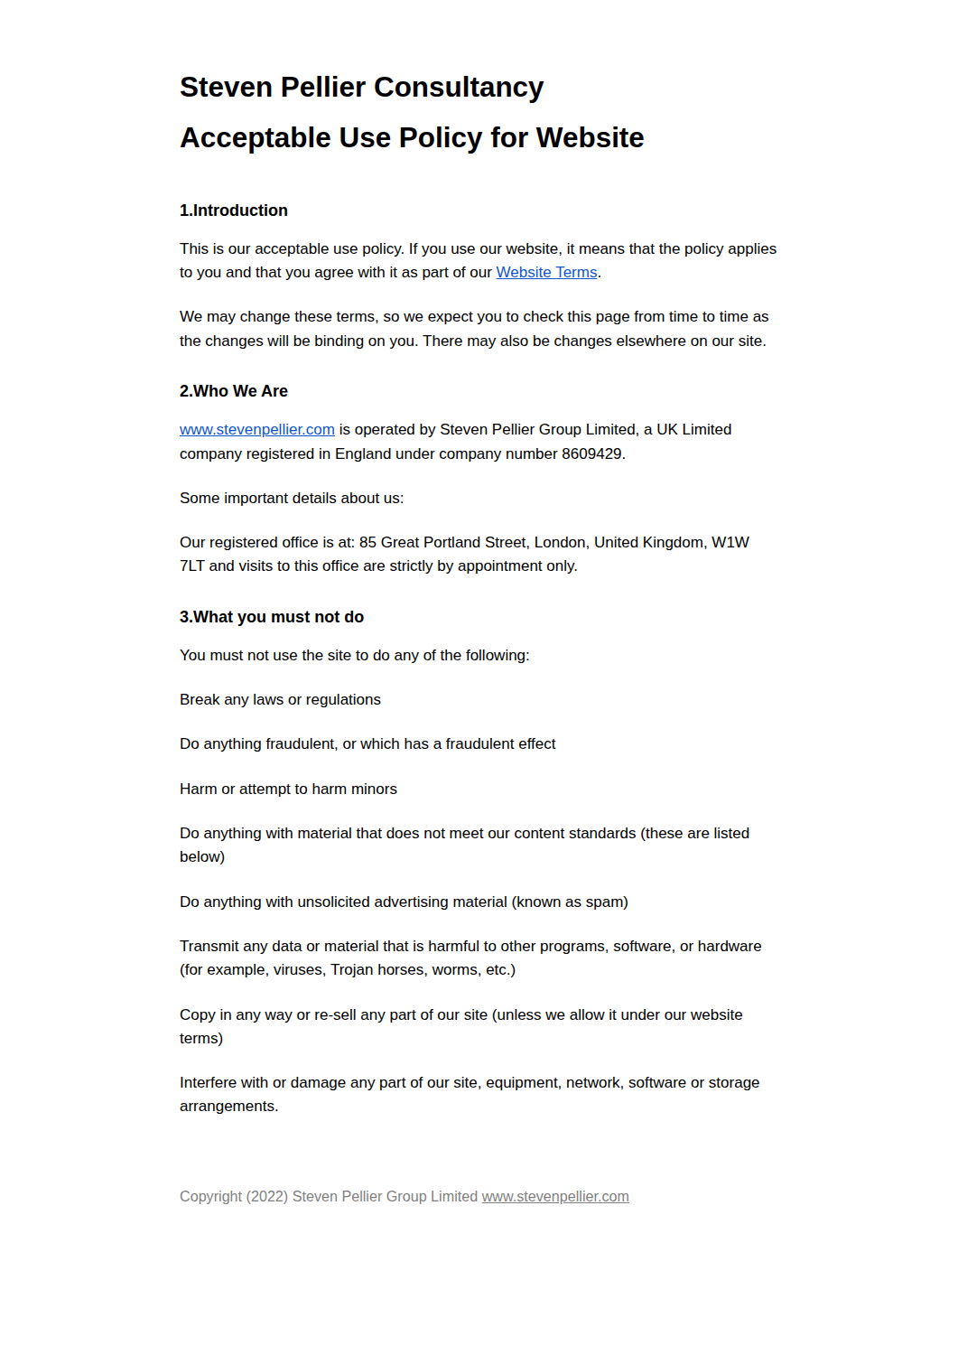Steven Pellier Consultancy
Acceptable Use Policy for Website
1.Introduction
This is our acceptable use policy. If you use our website, it means that the policy applies to you and that you agree with it as part of our Website Terms.
We may change these terms, so we expect you to check this page from time to time as the changes will be binding on you. There may also be changes elsewhere on our site.
2.Who We Are
www.stevenpellier.com is operated by Steven Pellier Group Limited, a UK Limited company registered in England under company number 8609429.
Some important details about us:
Our registered office is at: 85 Great Portland Street, London, United Kingdom, W1W 7LT and visits to this office are strictly by appointment only.
3.What you must not do
You must not use the site to do any of the following:
Break any laws or regulations
Do anything fraudulent, or which has a fraudulent effect
Harm or attempt to harm minors
Do anything with material that does not meet our content standards (these are listed below)
Do anything with unsolicited advertising material (known as spam)
Transmit any data or material that is harmful to other programs, software, or hardware (for example, viruses, Trojan horses, worms, etc.)
Copy in any way or re-sell any part of our site (unless we allow it under our website terms)
Interfere with or damage any part of our site, equipment, network, software or storage arrangements.
Copyright (2022) Steven Pellier Group Limited www.stevenpellier.com